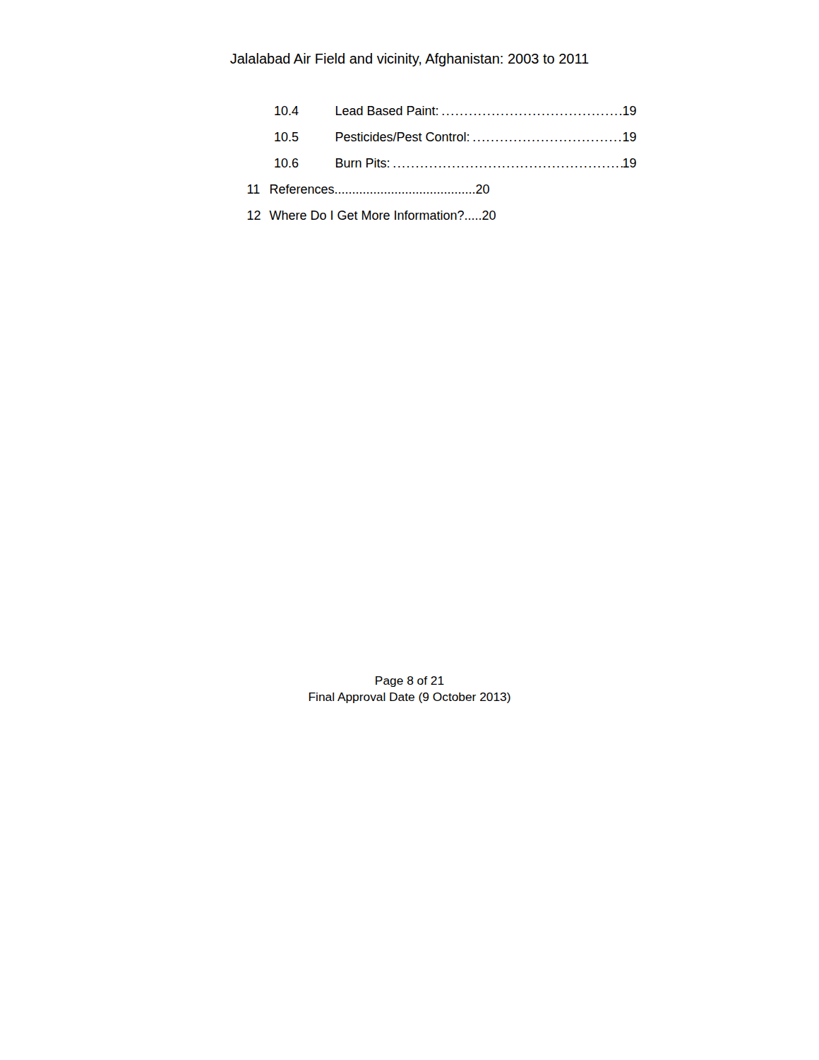Jalalabad Air Field and vicinity, Afghanistan: 2003 to 2011
10.4 Lead Based Paint: ................................................................................................ 19
10.5 Pesticides/Pest Control: ......................................................................................... 19
10.6 Burn Pits: .............................................................................................................. 19
11 References........................................20
12 Where Do I Get More Information?.....20
Page 8 of 21
Final Approval Date (9 October 2013)